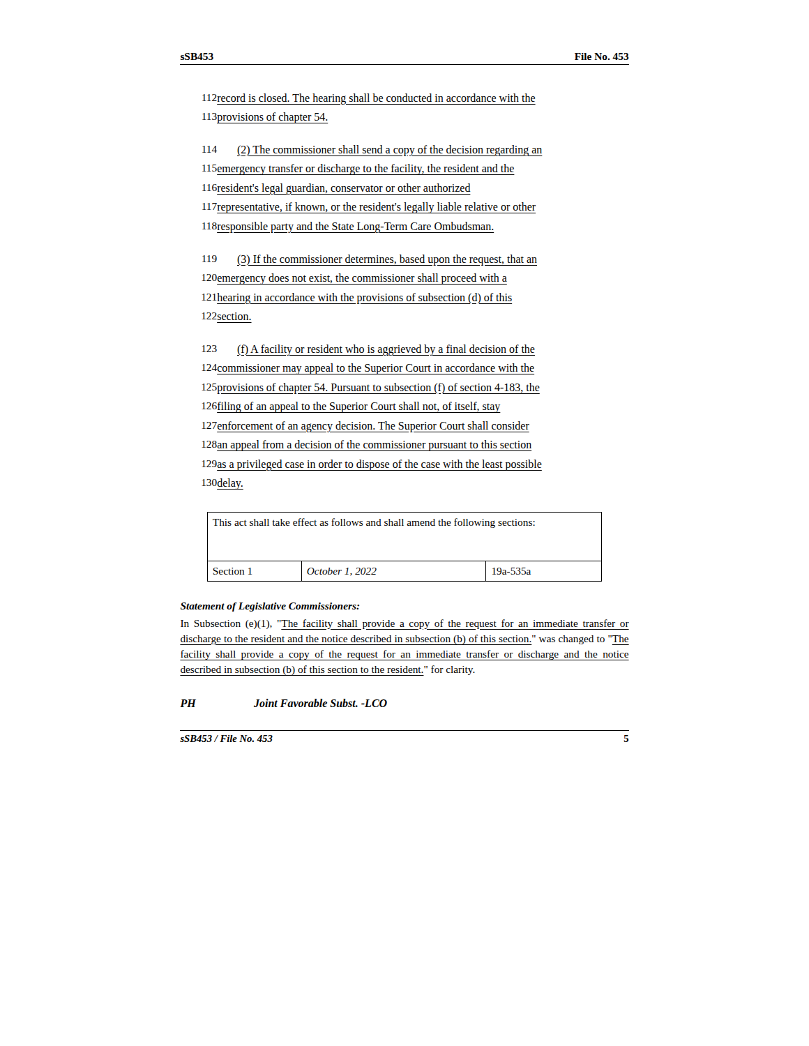sSB453 File No. 453
| 112 | record is closed. The hearing shall be conducted in accordance with the |
| 113 | provisions of chapter 54. |
| 114 | (2) The commissioner shall send a copy of the decision regarding an |
| 115 | emergency transfer or discharge to the facility, the resident and the |
| 116 | resident's legal guardian, conservator or other authorized |
| 117 | representative, if known, or the resident's legally liable relative or other |
| 118 | responsible party and the State Long-Term Care Ombudsman. |
| 119 | (3) If the commissioner determines, based upon the request, that an |
| 120 | emergency does not exist, the commissioner shall proceed with a |
| 121 | hearing in accordance with the provisions of subsection (d) of this |
| 122 | section. |
| 123 | (f) A facility or resident who is aggrieved by a final decision of the |
| 124 | commissioner may appeal to the Superior Court in accordance with the |
| 125 | provisions of chapter 54. Pursuant to subsection (f) of section 4-183, the |
| 126 | filing of an appeal to the Superior Court shall not, of itself, stay |
| 127 | enforcement of an agency decision. The Superior Court shall consider |
| 128 | an appeal from a decision of the commissioner pursuant to this section |
| 129 | as a privileged case in order to dispose of the case with the least possible |
| 130 | delay. |
| This act shall take effect as follows and shall amend the following sections: |
| Section 1 | October 1, 2022 | 19a-535a |
Statement of Legislative Commissioners:
In Subsection (e)(1), "The facility shall provide a copy of the request for an immediate transfer or discharge to the resident and the notice described in subsection (b) of this section." was changed to "The facility shall provide a copy of the request for an immediate transfer or discharge and the notice described in subsection (b) of this section to the resident." for clarity.
PHJoint Favorable Subst. -LCO
sSB453 / File No. 453 5